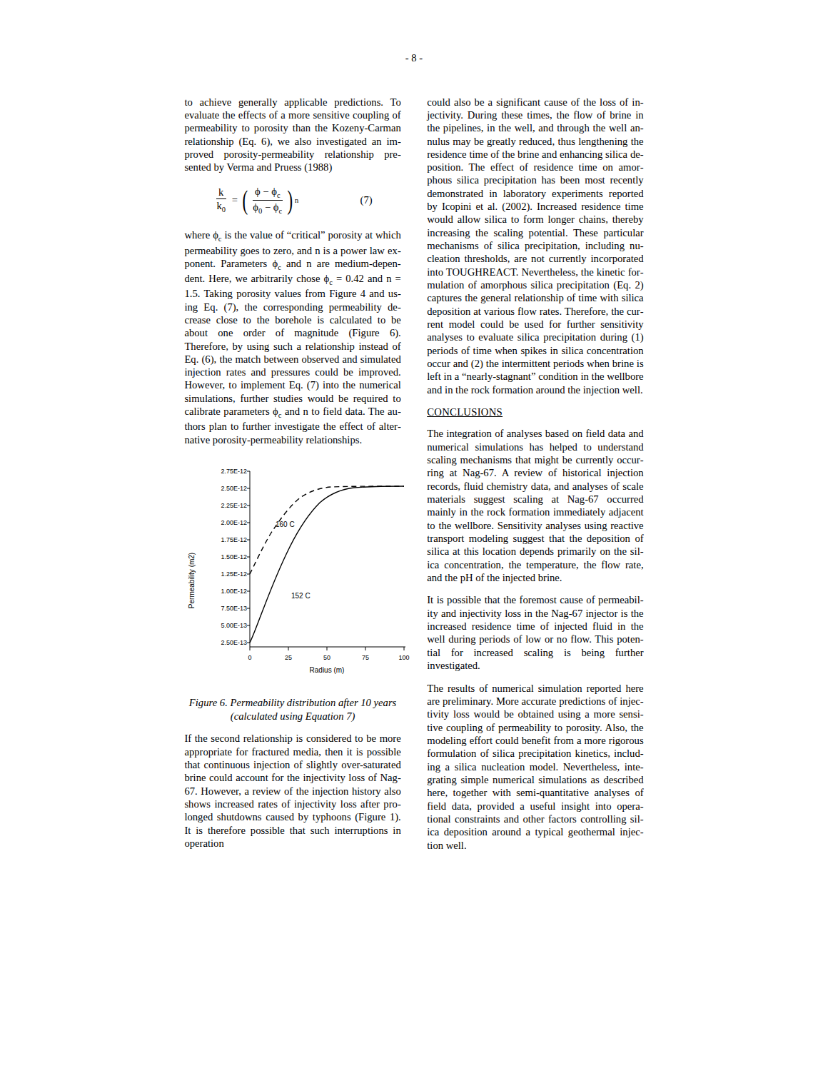- 8 -
to achieve generally applicable predictions. To evaluate the effects of a more sensitive coupling of permeability to porosity than the Kozeny-Carman relationship (Eq. 6), we also investigated an improved porosity-permeability relationship presented by Verma and Pruess (1988)
k k0 = ( ϕ − ϕc ϕ0 − ϕc ) n
(7)
where ϕc is the value of “critical” porosity at which permeability goes to zero, and n is a power law exponent. Parameters ϕc and n are medium-dependent. Here, we arbitrarily chose ϕc = 0.42 and n = 1.5. Taking porosity values from Figure 4 and using Eq. (7), the corresponding permeability decrease close to the borehole is calculated to be about one order of magnitude (Figure 6). Therefore, by using such a relationship instead of Eq. (6), the match between observed and simulated injection rates and pressures could be improved. However, to implement Eq. (7) into the numerical simulations, further studies would be required to calibrate parameters ϕc and n to field data. The authors plan to further investigate the effect of alternative porosity-permeability relationships.
Permeability (m2) 2.75E-12 2.50E-12 2.25E-12 2.00E-12 1.75E-12 1.50E-12 1.25E-12 1.00E-12 7.50E-13 5.00E-13 2.50E-13 0 25 50 75 100 Radius (m) 160 C 152 C
Figure 6. Permeability distribution after 10 years (calculated using Equation 7)
If the second relationship is considered to be more appropriate for fractured media, then it is possible that continuous injection of slightly over-saturated brine could account for the injectivity loss of Nag-67. However, a review of the injection history also shows increased rates of injectivity loss after prolonged shutdowns caused by typhoons (Figure 1). It is therefore possible that such interruptions in operation
could also be a significant cause of the loss of injectivity. During these times, the flow of brine in the pipelines, in the well, and through the well annulus may be greatly reduced, thus lengthening the residence time of the brine and enhancing silica deposition. The effect of residence time on amorphous silica precipitation has been most recently demonstrated in laboratory experiments reported by Icopini et al. (2002). Increased residence time would allow silica to form longer chains, thereby increasing the scaling potential. These particular mechanisms of silica precipitation, including nucleation thresholds, are not currently incorporated into TOUGHREACT. Nevertheless, the kinetic formulation of amorphous silica precipitation (Eq. 2) captures the general relationship of time with silica deposition at various flow rates. Therefore, the current model could be used for further sensitivity analyses to evaluate silica precipitation during (1) periods of time when spikes in silica concentration occur and (2) the intermittent periods when brine is left in a “nearly-stagnant” condition in the wellbore and in the rock formation around the injection well.
CONCLUSIONS
The integration of analyses based on field data and numerical simulations has helped to understand scaling mechanisms that might be currently occurring at Nag-67. A review of historical injection records, fluid chemistry data, and analyses of scale materials suggest scaling at Nag-67 occurred mainly in the rock formation immediately adjacent to the wellbore. Sensitivity analyses using reactive transport modeling suggest that the deposition of silica at this location depends primarily on the silica concentration, the temperature, the flow rate, and the pH of the injected brine.
It is possible that the foremost cause of permeability and injectivity loss in the Nag-67 injector is the increased residence time of injected fluid in the well during periods of low or no flow. This potential for increased scaling is being further investigated.
The results of numerical simulation reported here are preliminary. More accurate predictions of injectivity loss would be obtained using a more sensitive coupling of permeability to porosity. Also, the modeling effort could benefit from a more rigorous formulation of silica precipitation kinetics, including a silica nucleation model. Nevertheless, integrating simple numerical simulations as described here, together with semi-quantitative analyses of field data, provided a useful insight into operational constraints and other factors controlling silica deposition around a typical geothermal injection well.